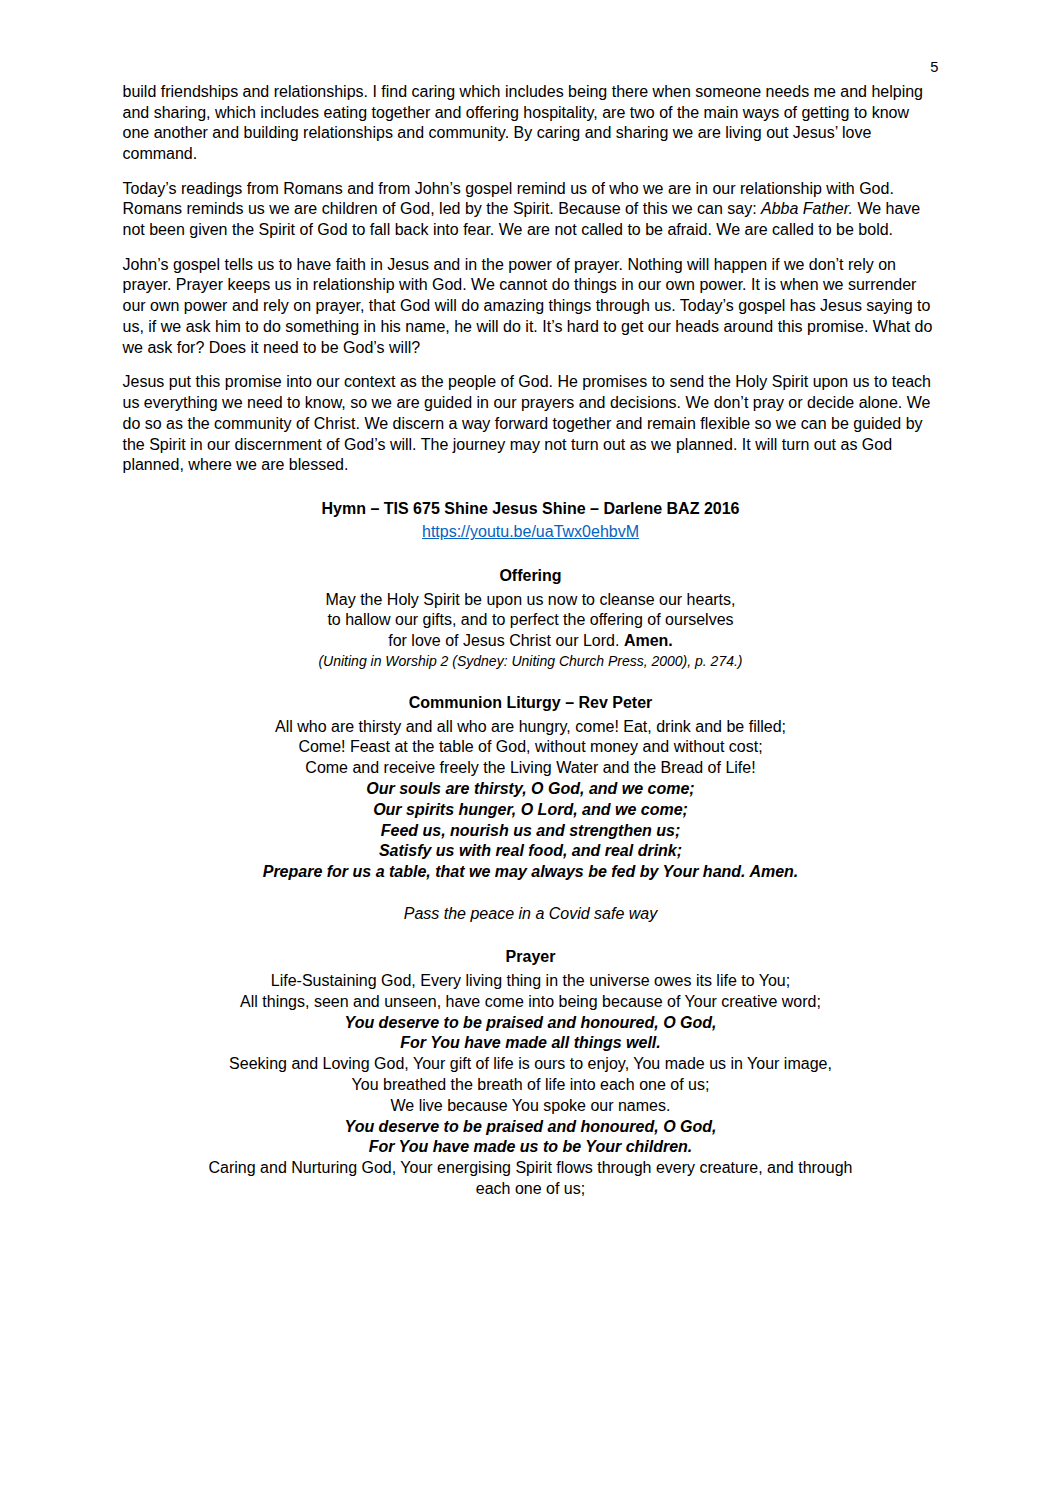5
build friendships and relationships. I find caring which includes being there when someone needs me and helping and sharing, which includes eating together and offering hospitality, are two of the main ways of getting to know one another and building relationships and community. By caring and sharing we are living out Jesus’ love command.
Today’s readings from Romans and from John’s gospel remind us of who we are in our relationship with God. Romans reminds us we are children of God, led by the Spirit. Because of this we can say: Abba Father. We have not been given the Spirit of God to fall back into fear. We are not called to be afraid. We are called to be bold.
John’s gospel tells us to have faith in Jesus and in the power of prayer. Nothing will happen if we don’t rely on prayer. Prayer keeps us in relationship with God. We cannot do things in our own power. It is when we surrender our own power and rely on prayer, that God will do amazing things through us. Today’s gospel has Jesus saying to us, if we ask him to do something in his name, he will do it. It’s hard to get our heads around this promise. What do we ask for? Does it need to be God’s will?
Jesus put this promise into our context as the people of God. He promises to send the Holy Spirit upon us to teach us everything we need to know, so we are guided in our prayers and decisions. We don’t pray or decide alone. We do so as the community of Christ. We discern a way forward together and remain flexible so we can be guided by the Spirit in our discernment of God’s will. The journey may not turn out as we planned. It will turn out as God planned, where we are blessed.
Hymn – TIS 675 Shine Jesus Shine – Darlene BAZ 2016
https://youtu.be/uaTwx0ehbvM
Offering
May the Holy Spirit be upon us now to cleanse our hearts,
to hallow our gifts, and to perfect the offering of ourselves
for love of Jesus Christ our Lord. Amen.
(Uniting in Worship 2 (Sydney: Uniting Church Press, 2000), p. 274.)
Communion Liturgy – Rev Peter
All who are thirsty and all who are hungry, come! Eat, drink and be filled;
Come! Feast at the table of God, without money and without cost;
Come and receive freely the Living Water and the Bread of Life!
Our souls are thirsty, O God, and we come;
Our spirits hunger, O Lord, and we come;
Feed us, nourish us and strengthen us;
Satisfy us with real food, and real drink;
Prepare for us a table, that we may always be fed by Your hand. Amen.
Pass the peace in a Covid safe way
Prayer
Life-Sustaining God, Every living thing in the universe owes its life to You;
All things, seen and unseen, have come into being because of Your creative word;
You deserve to be praised and honoured, O God,
For You have made all things well.
Seeking and Loving God, Your gift of life is ours to enjoy, You made us in Your image,
You breathed the breath of life into each one of us;
We live because You spoke our names.
You deserve to be praised and honoured, O God,
For You have made us to be Your children.
Caring and Nurturing God, Your energising Spirit flows through every creature, and through
each one of us;